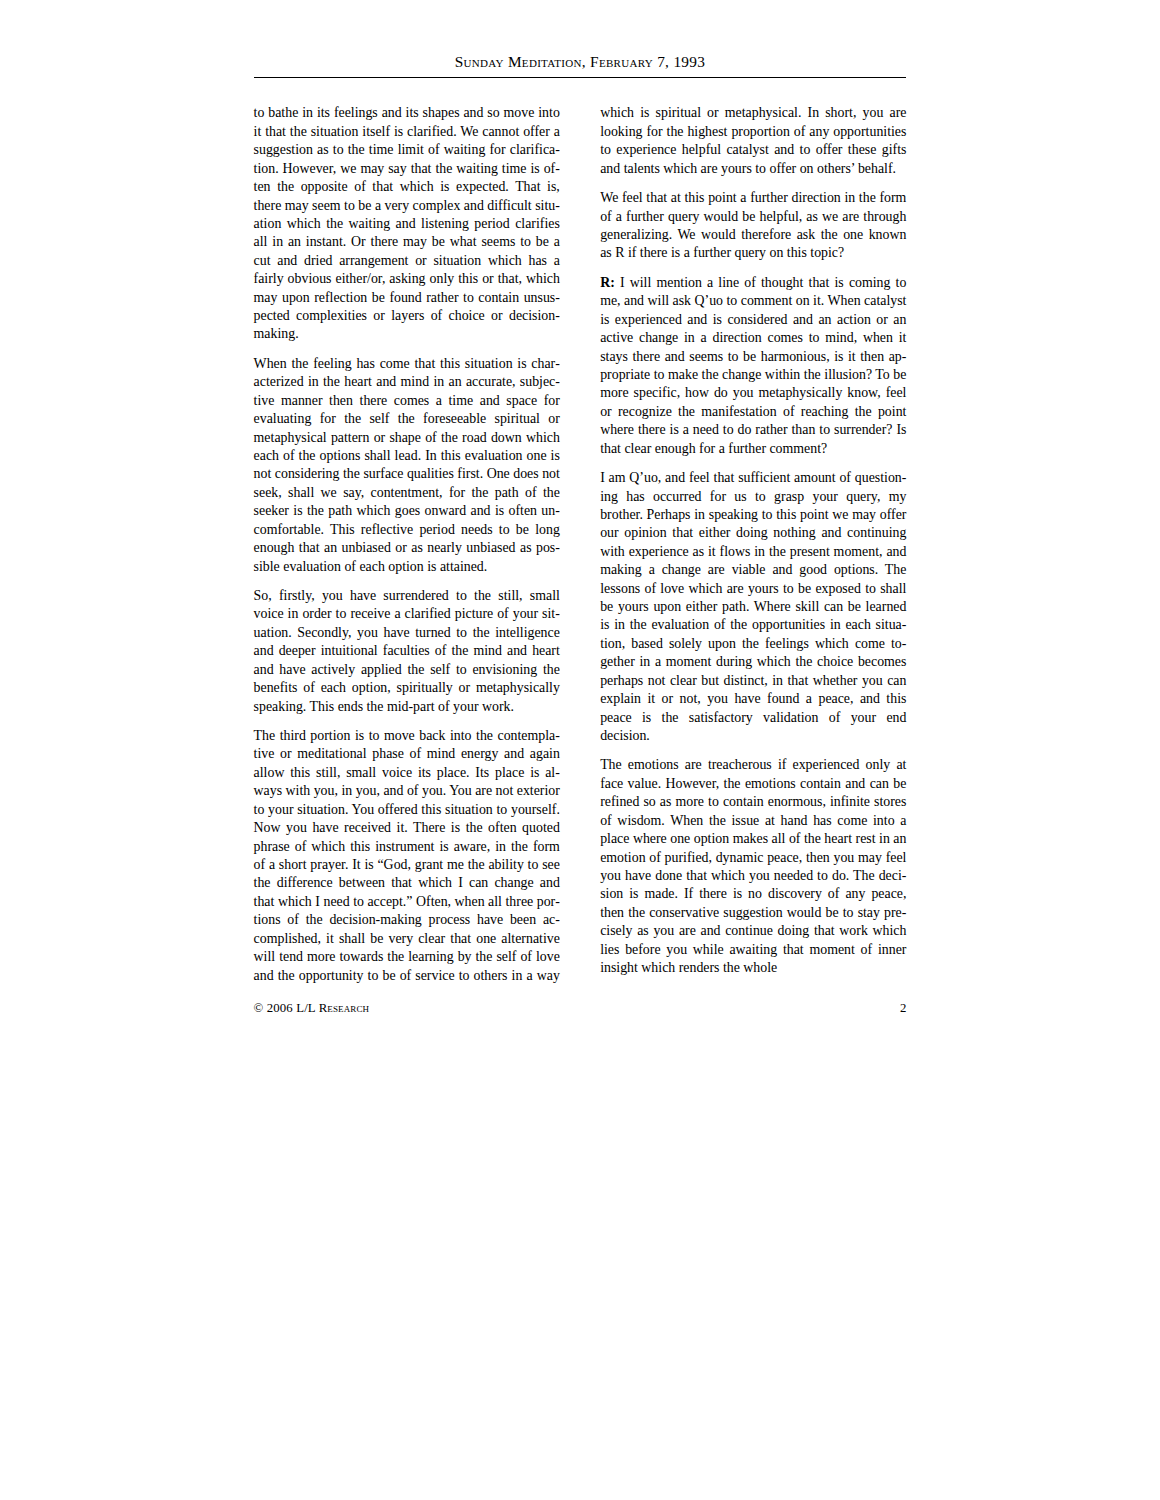Sunday Meditation, February 7, 1993
to bathe in its feelings and its shapes and so move into it that the situation itself is clarified. We cannot offer a suggestion as to the time limit of waiting for clarification. However, we may say that the waiting time is often the opposite of that which is expected. That is, there may seem to be a very complex and difficult situation which the waiting and listening period clarifies all in an instant. Or there may be what seems to be a cut and dried arrangement or situation which has a fairly obvious either/or, asking only this or that, which may upon reflection be found rather to contain unsuspected complexities or layers of choice or decision-making.
When the feeling has come that this situation is characterized in the heart and mind in an accurate, subjective manner then there comes a time and space for evaluating for the self the foreseeable spiritual or metaphysical pattern or shape of the road down which each of the options shall lead. In this evaluation one is not considering the surface qualities first. One does not seek, shall we say, contentment, for the path of the seeker is the path which goes onward and is often uncomfortable. This reflective period needs to be long enough that an unbiased or as nearly unbiased as possible evaluation of each option is attained.
So, firstly, you have surrendered to the still, small voice in order to receive a clarified picture of your situation. Secondly, you have turned to the intelligence and deeper intuitional faculties of the mind and heart and have actively applied the self to envisioning the benefits of each option, spiritually or metaphysically speaking. This ends the mid-part of your work.
The third portion is to move back into the contemplative or meditational phase of mind energy and again allow this still, small voice its place. Its place is always with you, in you, and of you. You are not exterior to your situation. You offered this situation to yourself. Now you have received it. There is the often quoted phrase of which this instrument is aware, in the form of a short prayer. It is “God, grant me the ability to see the difference between that which I can change and that which I need to accept.” Often, when all three portions of the decision-making process have been accomplished, it shall be very clear that one alternative will tend more towards the learning by the self of love and the opportunity to be of service to others in a way which is spiritual or metaphysical. In short, you are looking for the highest proportion of any opportunities to experience helpful catalyst and to offer these gifts and talents which are yours to offer on others’ behalf.
We feel that at this point a further direction in the form of a further query would be helpful, as we are through generalizing. We would therefore ask the one known as R if there is a further query on this topic?
R: I will mention a line of thought that is coming to me, and will ask Q’uo to comment on it. When catalyst is experienced and is considered and an action or an active change in a direction comes to mind, when it stays there and seems to be harmonious, is it then appropriate to make the change within the illusion? To be more specific, how do you metaphysically know, feel or recognize the manifestation of reaching the point where there is a need to do rather than to surrender? Is that clear enough for a further comment?
I am Q’uo, and feel that sufficient amount of questioning has occurred for us to grasp your query, my brother. Perhaps in speaking to this point we may offer our opinion that either doing nothing and continuing with experience as it flows in the present moment, and making a change are viable and good options. The lessons of love which are yours to be exposed to shall be yours upon either path. Where skill can be learned is in the evaluation of the opportunities in each situation, based solely upon the feelings which come together in a moment during which the choice becomes perhaps not clear but distinct, in that whether you can explain it or not, you have found a peace, and this peace is the satisfactory validation of your end decision.
The emotions are treacherous if experienced only at face value. However, the emotions contain and can be refined so as more to contain enormous, infinite stores of wisdom. When the issue at hand has come into a place where one option makes all of the heart rest in an emotion of purified, dynamic peace, then you may feel you have done that which you needed to do. The decision is made. If there is no discovery of any peace, then the conservative suggestion would be to stay precisely as you are and continue doing that work which lies before you while awaiting that moment of inner insight which renders the whole
© 2006 L/L Research 2